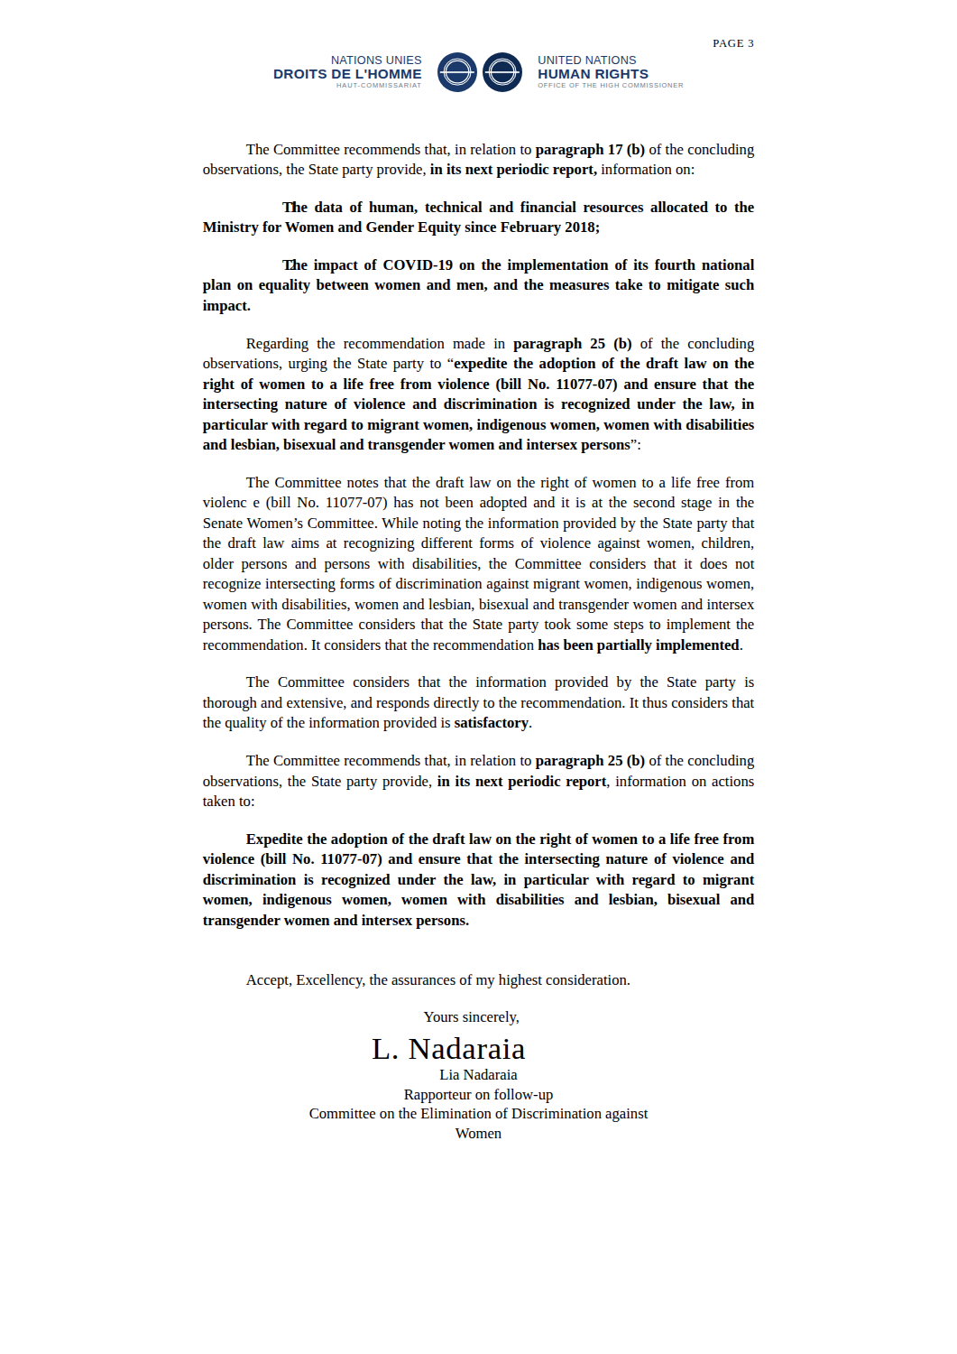PAGE 3
NATIONS UNIES
DROITS DE L'HOMME
HAUT-COMMISSARIAT
UNITED NATIONS
HUMAN RIGHTS
OFFICE OF THE HIGH COMMISSIONER
The Committee recommends that, in relation to paragraph 17 (b) of the concluding observations, the State party provide, in its next periodic report, information on:
1. The data of human, technical and financial resources allocated to the Ministry for Women and Gender Equity since February 2018;
2. The impact of COVID-19 on the implementation of its fourth national plan on equality between women and men, and the measures take to mitigate such impact.
Regarding the recommendation made in paragraph 25 (b) of the concluding observations, urging the State party to “expedite the adoption of the draft law on the right of women to a life free from violence (bill No. 11077-07) and ensure that the intersecting nature of violence and discrimination is recognized under the law, in particular with regard to migrant women, indigenous women, women with disabilities and lesbian, bisexual and transgender women and intersex persons”:
The Committee notes that the draft law on the right of women to a life free from violenc e (bill No. 11077-07) has not been adopted and it is at the second stage in the Senate Women’s Committee. While noting the information provided by the State party that the draft law aims at recognizing different forms of violence against women, children, older persons and persons with disabilities, the Committee considers that it does not recognize intersecting forms of discrimination against migrant women, indigenous women, women with disabilities, women and lesbian, bisexual and transgender women and intersex persons. The Committee considers that the State party took some steps to implement the recommendation. It considers that the recommendation has been partially implemented.
The Committee considers that the information provided by the State party is thorough and extensive, and responds directly to the recommendation. It thus considers that the quality of the information provided is satisfactory.
The Committee recommends that, in relation to paragraph 25 (b) of the concluding observations, the State party provide, in its next periodic report, information on actions taken to:
Expedite the adoption of the draft law on the right of women to a life free from violence (bill No. 11077-07) and ensure that the intersecting nature of violence and discrimination is recognized under the law, in particular with regard to migrant women, indigenous women, women with disabilities and lesbian, bisexual and transgender women and intersex persons.
Accept, Excellency, the assurances of my highest consideration.
Yours sincerely,
L. Nadaraia
Lia Nadaraia
Rapporteur on follow-up
Committee on the Elimination of Discrimination against Women